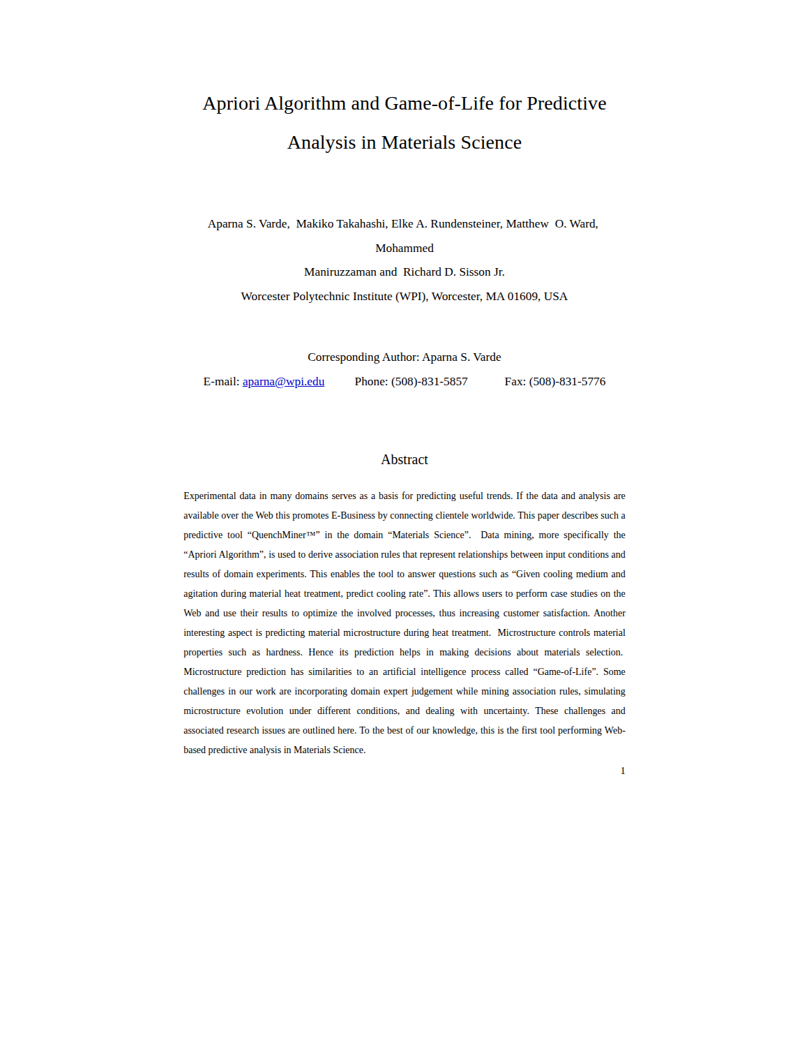Apriori Algorithm and Game-of-Life for Predictive Analysis in Materials Science
Aparna S. Varde, Makiko Takahashi, Elke A. Rundensteiner, Matthew O. Ward, Mohammed Maniruzzaman and Richard D. Sisson Jr. Worcester Polytechnic Institute (WPI), Worcester, MA 01609, USA
Corresponding Author: Aparna S. Varde
E-mail: aparna@wpi.edu Phone: (508)-831-5857 Fax: (508)-831-5776
Abstract
Experimental data in many domains serves as a basis for predicting useful trends. If the data and analysis are available over the Web this promotes E-Business by connecting clientele worldwide. This paper describes such a predictive tool “QuenchMiner™” in the domain “Materials Science”. Data mining, more specifically the “Apriori Algorithm”, is used to derive association rules that represent relationships between input conditions and results of domain experiments. This enables the tool to answer questions such as “Given cooling medium and agitation during material heat treatment, predict cooling rate”. This allows users to perform case studies on the Web and use their results to optimize the involved processes, thus increasing customer satisfaction. Another interesting aspect is predicting material microstructure during heat treatment. Microstructure controls material properties such as hardness. Hence its prediction helps in making decisions about materials selection. Microstructure prediction has similarities to an artificial intelligence process called “Game-of-Life”. Some challenges in our work are incorporating domain expert judgement while mining association rules, simulating microstructure evolution under different conditions, and dealing with uncertainty. These challenges and associated research issues are outlined here. To the best of our knowledge, this is the first tool performing Web-based predictive analysis in Materials Science.
1